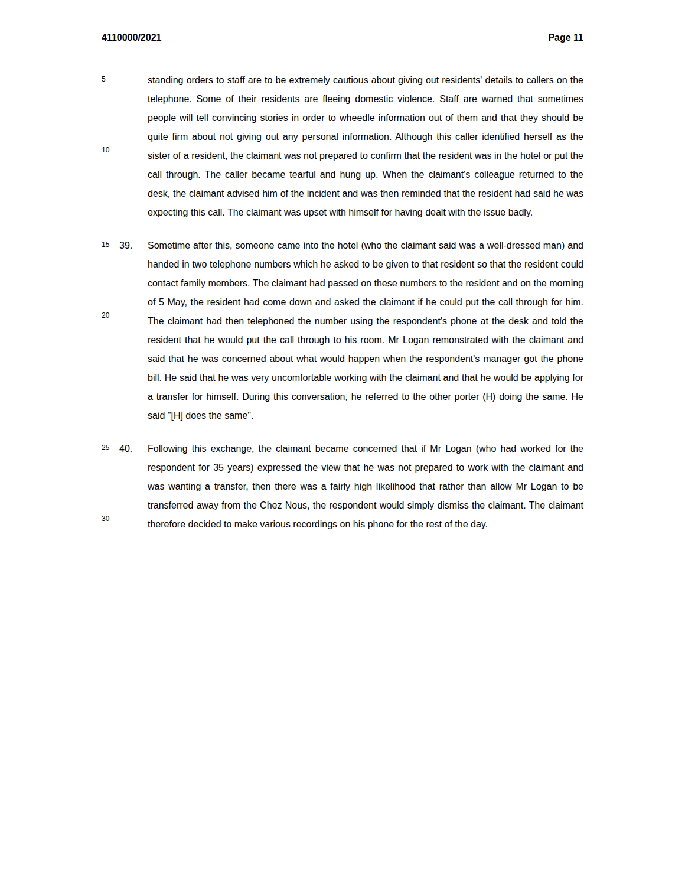4110000/2021 Page 11
5
10
standing orders to staff are to be extremely cautious about giving out residents' details to callers on the telephone. Some of their residents are fleeing domestic violence. Staff are warned that sometimes people will tell convincing stories in order to wheedle information out of them and that they should be quite firm about not giving out any personal information. Although this caller identified herself as the sister of a resident, the claimant was not prepared to confirm that the resident was in the hotel or put the call through. The caller became tearful and hung up. When the claimant's colleague returned to the desk, the claimant advised him of the incident and was then reminded that the resident had said he was expecting this call. The claimant was upset with himself for having dealt with the issue badly.
15
20
39.
Sometime after this, someone came into the hotel (who the claimant said was a well-dressed man) and handed in two telephone numbers which he asked to be given to that resident so that the resident could contact family members. The claimant had passed on these numbers to the resident and on the morning of 5 May, the resident had come down and asked the claimant if he could put the call through for him. The claimant had then telephoned the number using the respondent's phone at the desk and told the resident that he would put the call through to his room. Mr Logan remonstrated with the claimant and said that he was concerned about what would happen when the respondent's manager got the phone bill. He said that he was very uncomfortable working with the claimant and that he would be applying for a transfer for himself. During this conversation, he referred to the other porter (H) doing the same. He said "[H] does the same".
25
30
40.
Following this exchange, the claimant became concerned that if Mr Logan (who had worked for the respondent for 35 years) expressed the view that he was not prepared to work with the claimant and was wanting a transfer, then there was a fairly high likelihood that rather than allow Mr Logan to be transferred away from the Chez Nous, the respondent would simply dismiss the claimant. The claimant therefore decided to make various recordings on his phone for the rest of the day.